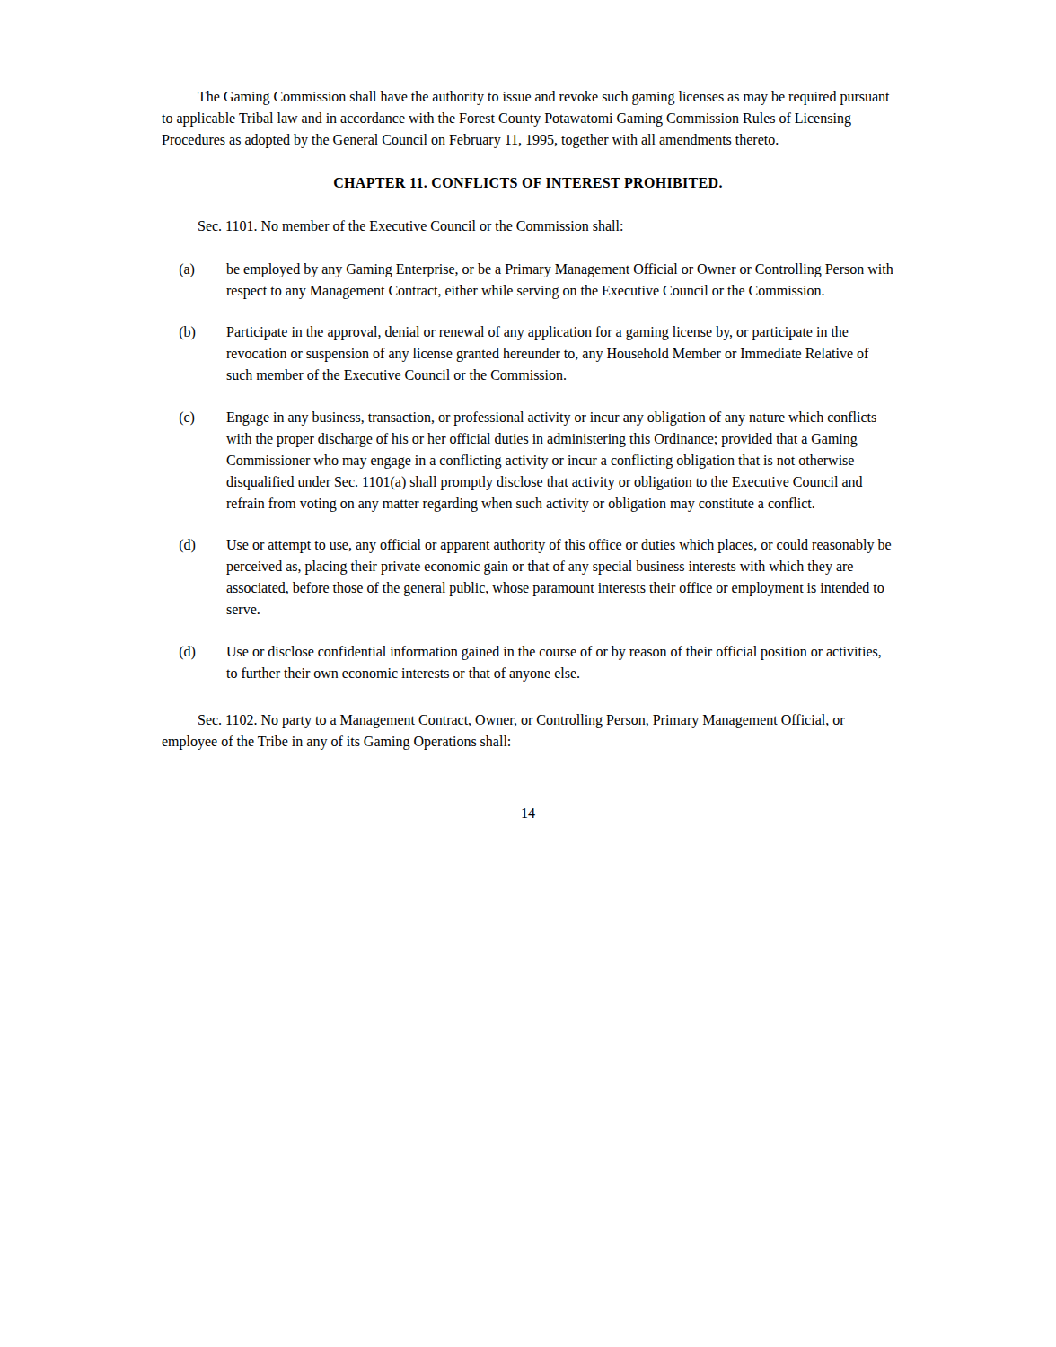The Gaming Commission shall have the authority to issue and revoke such gaming licenses as may be required pursuant to applicable Tribal law and in accordance with the Forest County Potawatomi Gaming Commission Rules of Licensing Procedures as adopted by the General Council on February 11, 1995, together with all amendments thereto.
CHAPTER 11. CONFLICTS OF INTEREST PROHIBITED.
Sec. 1101. No member of the Executive Council or the Commission shall:
(a) be employed by any Gaming Enterprise, or be a Primary Management Official or Owner or Controlling Person with respect to any Management Contract, either while serving on the Executive Council or the Commission.
(b) Participate in the approval, denial or renewal of any application for a gaming license by, or participate in the revocation or suspension of any license granted hereunder to, any Household Member or Immediate Relative of such member of the Executive Council or the Commission.
(c) Engage in any business, transaction, or professional activity or incur any obligation of any nature which conflicts with the proper discharge of his or her official duties in administering this Ordinance; provided that a Gaming Commissioner who may engage in a conflicting activity or incur a conflicting obligation that is not otherwise disqualified under Sec. 1101(a) shall promptly disclose that activity or obligation to the Executive Council and refrain from voting on any matter regarding when such activity or obligation may constitute a conflict.
(d) Use or attempt to use, any official or apparent authority of this office or duties which places, or could reasonably be perceived as, placing their private economic gain or that of any special business interests with which they are associated, before those of the general public, whose paramount interests their office or employment is intended to serve.
(d) Use or disclose confidential information gained in the course of or by reason of their official position or activities, to further their own economic interests or that of anyone else.
Sec. 1102. No party to a Management Contract, Owner, or Controlling Person, Primary Management Official, or employee of the Tribe in any of its Gaming Operations shall:
14